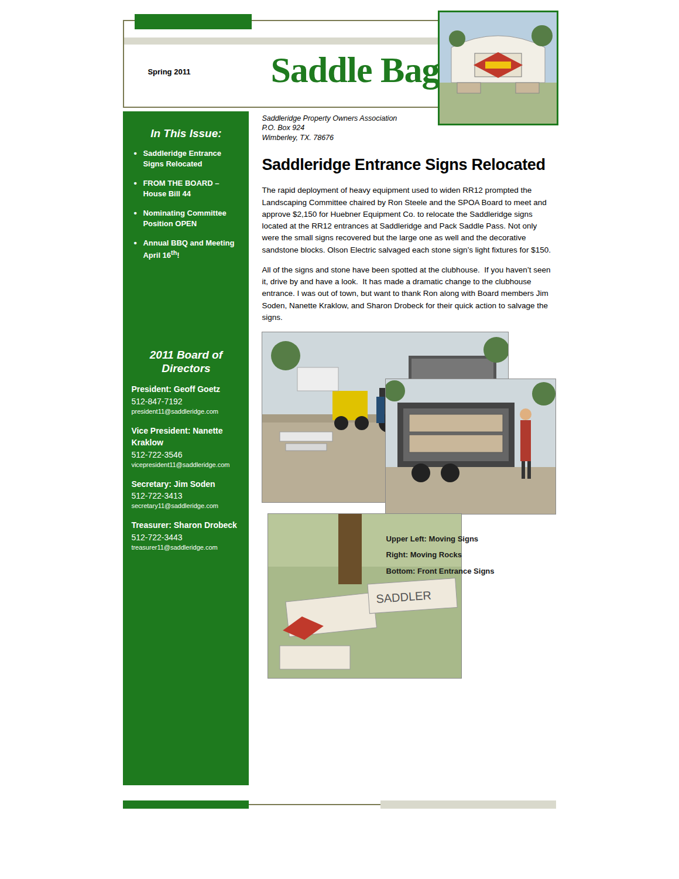Spring 2011
Saddle Bags
In This Issue:
Saddleridge Entrance Signs Relocated
FROM THE BOARD – House Bill 44
Nominating Committee Position OPEN
Annual BBQ and Meeting April 16th!
2011 Board of Directors
President: Geoff Goetz 512-847-7192 president11@saddleridge.com
Vice President: Nanette Kraklow 512-722-3546 vicepresident11@saddleridge.com
Secretary: Jim Soden 512-722-3413 secretary11@saddleridge.com
Treasurer: Sharon Drobeck 512-722-3443 treasurer11@saddleridge.com
www.Saddleridge.com Saddleridge Property Owners Association
P.O. Box 924
Wimberley, TX. 78676
Saddleridge Entrance Signs Relocated
The rapid deployment of heavy equipment used to widen RR12 prompted the Landscaping Committee chaired by Ron Steele and the SPOA Board to meet and approve $2,150 for Huebner Equipment Co. to relocate the Saddleridge signs located at the RR12 entrances at Saddleridge and Pack Saddle Pass. Not only were the small signs recovered but the large one as well and the decorative sandstone blocks. Olson Electric salvaged each stone sign’s light fixtures for $150.
All of the signs and stone have been spotted at the clubhouse. If you haven’t seen it, drive by and have a look. It has made a dramatic change to the clubhouse entrance. I was out of town, but want to thank Ron along with Board members Jim Soden, Nanette Kraklow, and Sharon Drobeck for their quick action to salvage the signs.
Upper Left: Moving Signs
Right: Moving Rocks
Bottom: Front Entrance Signs